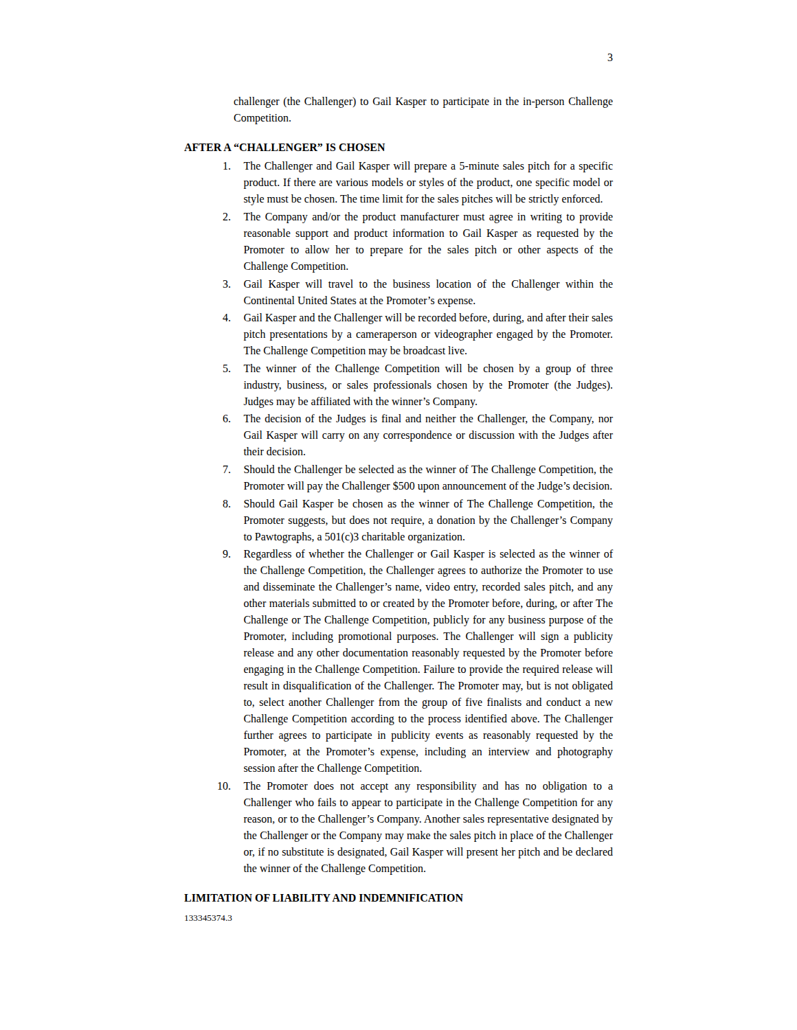3
challenger (the Challenger) to Gail Kasper to participate in the in-person Challenge Competition.
After a “Challenger” is Chosen
The Challenger and Gail Kasper will prepare a 5-minute sales pitch for a specific product. If there are various models or styles of the product, one specific model or style must be chosen. The time limit for the sales pitches will be strictly enforced.
The Company and/or the product manufacturer must agree in writing to provide reasonable support and product information to Gail Kasper as requested by the Promoter to allow her to prepare for the sales pitch or other aspects of the Challenge Competition.
Gail Kasper will travel to the business location of the Challenger within the Continental United States at the Promoter’s expense.
Gail Kasper and the Challenger will be recorded before, during, and after their sales pitch presentations by a cameraperson or videographer engaged by the Promoter. The Challenge Competition may be broadcast live.
The winner of the Challenge Competition will be chosen by a group of three industry, business, or sales professionals chosen by the Promoter (the Judges). Judges may be affiliated with the winner’s Company.
The decision of the Judges is final and neither the Challenger, the Company, nor Gail Kasper will carry on any correspondence or discussion with the Judges after their decision.
Should the Challenger be selected as the winner of The Challenge Competition, the Promoter will pay the Challenger $500 upon announcement of the Judge’s decision.
Should Gail Kasper be chosen as the winner of The Challenge Competition, the Promoter suggests, but does not require, a donation by the Challenger’s Company to Pawtographs, a 501(c)3 charitable organization.
Regardless of whether the Challenger or Gail Kasper is selected as the winner of the Challenge Competition, the Challenger agrees to authorize the Promoter to use and disseminate the Challenger’s name, video entry, recorded sales pitch, and any other materials submitted to or created by the Promoter before, during, or after The Challenge or The Challenge Competition, publicly for any business purpose of the Promoter, including promotional purposes. The Challenger will sign a publicity release and any other documentation reasonably requested by the Promoter before engaging in the Challenge Competition. Failure to provide the required release will result in disqualification of the Challenger. The Promoter may, but is not obligated to, select another Challenger from the group of five finalists and conduct a new Challenge Competition according to the process identified above. The Challenger further agrees to participate in publicity events as reasonably requested by the Promoter, at the Promoter’s expense, including an interview and photography session after the Challenge Competition.
The Promoter does not accept any responsibility and has no obligation to a Challenger who fails to appear to participate in the Challenge Competition for any reason, or to the Challenger’s Company. Another sales representative designated by the Challenger or the Company may make the sales pitch in place of the Challenger or, if no substitute is designated, Gail Kasper will present her pitch and be declared the winner of the Challenge Competition.
Limitation of Liability and Indemnification
133345374.3